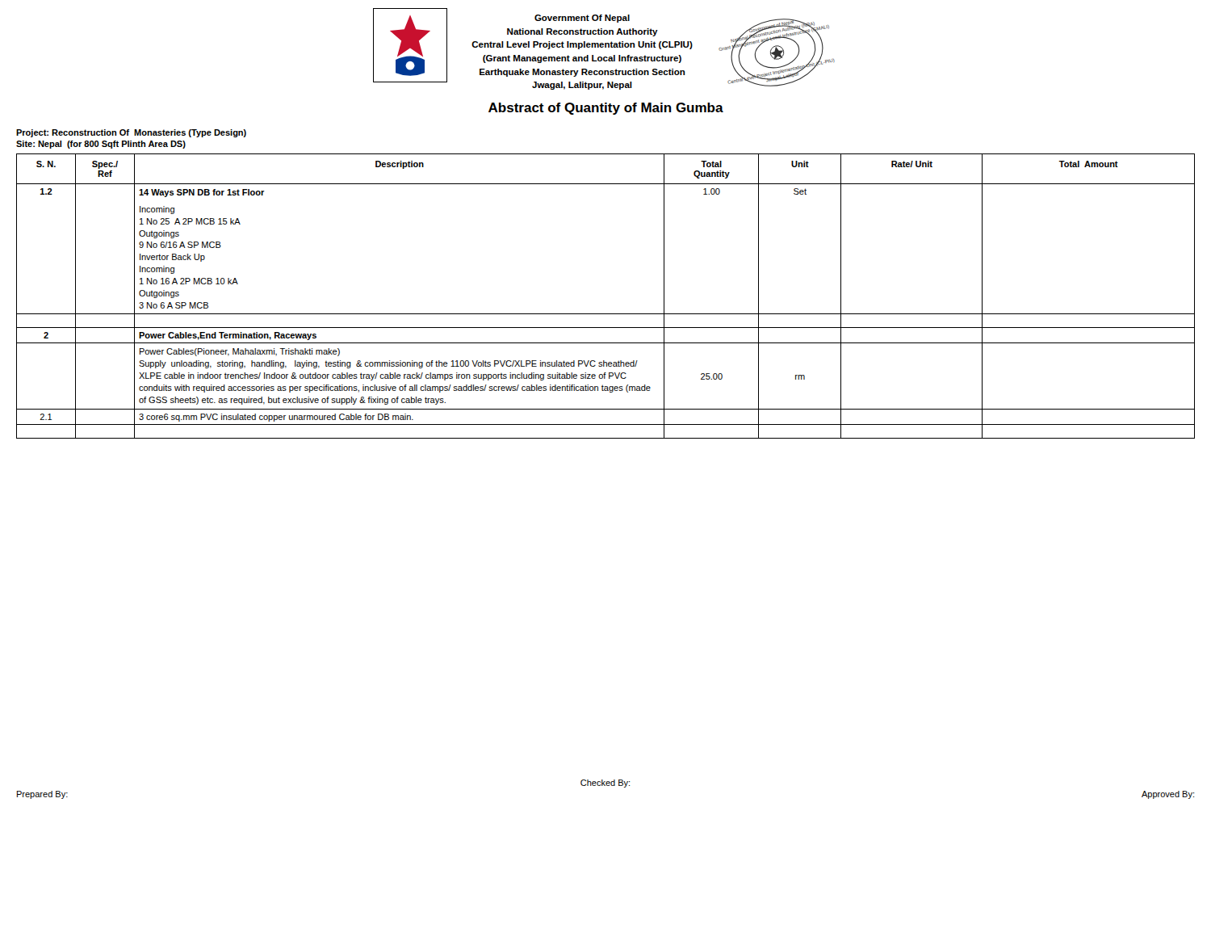Government Of Nepal
National Reconstruction Authority
Central Level Project Implementation Unit (CLPIU)
(Grant Management and Local Infrastructure)
Earthquake Monastery Reconstruction Section
Jwagal, Lalitpur, Nepal
Abstract of Quantity of Main Gumba
Project: Reconstruction Of Monasteries (Type Design)
Site: Nepal (for 800 Sqft Plinth Area DS)
| S. N. | Spec./ Ref | Description | Total Quantity | Unit | Rate/ Unit | Total Amount |
| --- | --- | --- | --- | --- | --- | --- |
| 1.2 | | 14 Ways SPN DB for 1st Floor Incoming 1 No 25 A 2P MCB 15 kA Outgoings 9 No 6/16 A SP MCB Invertor Back Up Incoming 1 No 16 A 2P MCB 10 kA Outgoings 3 No 6 A SP MCB | 1.00 | Set | | |
| 2 | | Power Cables,End Termination, Raceways | | | | |
| | | Power Cables(Pioneer, Mahalaxmi, Trishakti make) Supply unloading, storing, handling, laying, testing & commissioning of the 1100 Volts PVC/XLPE insulated PVC sheathed/ XLPE cable in indoor trenches/ Indoor & outdoor cables tray/ cable rack/ clamps iron supports including suitable size of PVC conduits with required accessories as per specifications, inclusive of all clamps/ saddles/ screws/ cables identification tages (made of GSS sheets) etc. as required, but exclusive of supply & fixing of cable trays. | 25.00 | rm | | |
| 2.1 | | 3 core6 sq.mm PVC insulated copper unarmoured Cable for DB main. | | | | |
Prepared By:
Checked By:
Approved By: